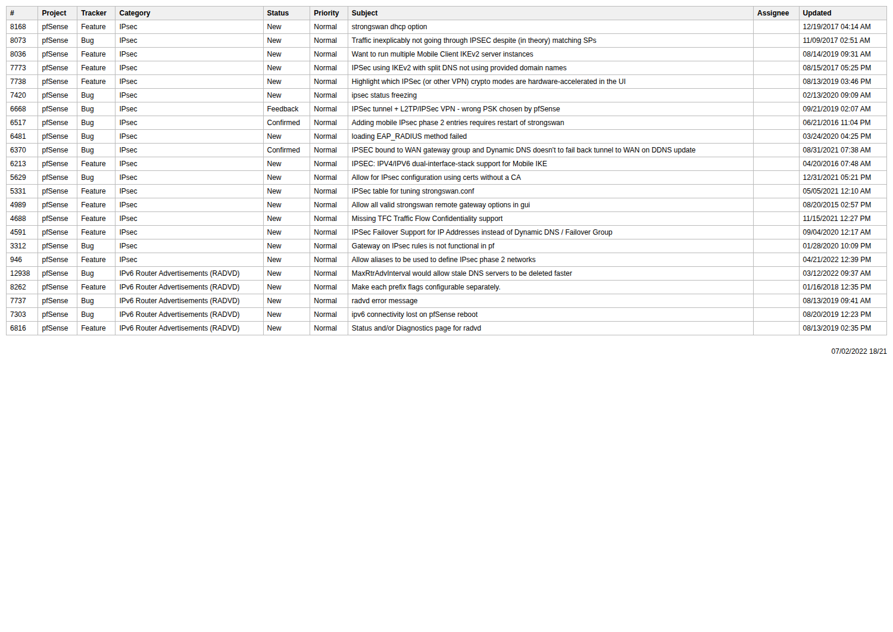| # | Project | Tracker | Category | Status | Priority | Subject | Assignee | Updated |
| --- | --- | --- | --- | --- | --- | --- | --- | --- |
| 8168 | pfSense | Feature | IPsec | New | Normal | strongswan dhcp option | | 12/19/2017 04:14 AM |
| 8073 | pfSense | Bug | IPsec | New | Normal | Traffic inexplicably not going through IPSEC despite (in theory) matching SPs | | 11/09/2017 02:51 AM |
| 8036 | pfSense | Feature | IPsec | New | Normal | Want to run multiple Mobile Client IKEv2 server instances | | 08/14/2019 09:31 AM |
| 7773 | pfSense | Feature | IPsec | New | Normal | IPSec using IKEv2 with split DNS not using provided domain names | | 08/15/2017 05:25 PM |
| 7738 | pfSense | Feature | IPsec | New | Normal | Highlight which IPSec (or other VPN) crypto modes are hardware-accelerated in the UI | | 08/13/2019 03:46 PM |
| 7420 | pfSense | Bug | IPsec | New | Normal | ipsec status freezing | | 02/13/2020 09:09 AM |
| 6668 | pfSense | Bug | IPsec | Feedback | Normal | IPSec tunnel + L2TP/IPSec VPN - wrong PSK chosen by pfSense | | 09/21/2019 02:07 AM |
| 6517 | pfSense | Bug | IPsec | Confirmed | Normal | Adding mobile IPsec phase 2 entries requires restart of strongswan | | 06/21/2016 11:04 PM |
| 6481 | pfSense | Bug | IPsec | New | Normal | loading EAP_RADIUS method failed | | 03/24/2020 04:25 PM |
| 6370 | pfSense | Bug | IPsec | Confirmed | Normal | IPSEC bound to WAN gateway group and Dynamic DNS doesn't to fail back tunnel to WAN on DDNS update | | 08/31/2021 07:38 AM |
| 6213 | pfSense | Feature | IPsec | New | Normal | IPSEC: IPV4/IPV6 dual-interface-stack support for Mobile IKE | | 04/20/2016 07:48 AM |
| 5629 | pfSense | Bug | IPsec | New | Normal | Allow for IPsec configuration using certs without a CA | | 12/31/2021 05:21 PM |
| 5331 | pfSense | Feature | IPsec | New | Normal | IPSec table for tuning strongswan.conf | | 05/05/2021 12:10 AM |
| 4989 | pfSense | Feature | IPsec | New | Normal | Allow all valid strongswan remote gateway options in gui | | 08/20/2015 02:57 PM |
| 4688 | pfSense | Feature | IPsec | New | Normal | Missing TFC Traffic Flow Confidentiality support | | 11/15/2021 12:27 PM |
| 4591 | pfSense | Feature | IPsec | New | Normal | IPSec Failover Support for IP Addresses instead of Dynamic DNS / Failover Group | | 09/04/2020 12:17 AM |
| 3312 | pfSense | Bug | IPsec | New | Normal | Gateway on IPsec rules is not functional in pf | | 01/28/2020 10:09 PM |
| 946 | pfSense | Feature | IPsec | New | Normal | Allow aliases to be used to define IPsec phase 2 networks | | 04/21/2022 12:39 PM |
| 12938 | pfSense | Bug | IPv6 Router Advertisements (RADVD) | New | Normal | MaxRtrAdvInterval would allow stale DNS servers to be deleted faster | | 03/12/2022 09:37 AM |
| 8262 | pfSense | Feature | IPv6 Router Advertisements (RADVD) | New | Normal | Make each prefix flags configurable separately. | | 01/16/2018 12:35 PM |
| 7737 | pfSense | Bug | IPv6 Router Advertisements (RADVD) | New | Normal | radvd error message | | 08/13/2019 09:41 AM |
| 7303 | pfSense | Bug | IPv6 Router Advertisements (RADVD) | New | Normal | ipv6 connectivity lost on pfSense reboot | | 08/20/2019 12:23 PM |
| 6816 | pfSense | Feature | IPv6 Router Advertisements (RADVD) | New | Normal | Status and/or Diagnostics page for radvd | | 08/13/2019 02:35 PM |
07/02/2022 18/21